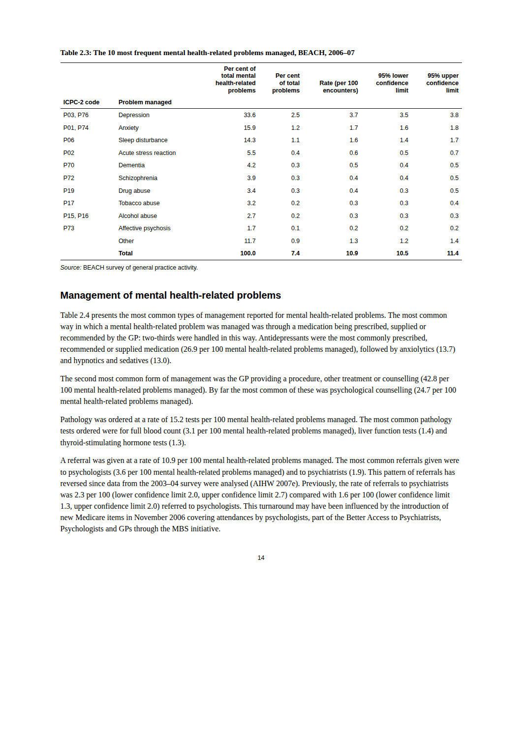Table 2.3: The 10 most frequent mental health-related problems managed, BEACH, 2006–07
| | | Per cent of total mental health-related problems | Per cent of total problems | Rate (per 100 encounters) | 95% lower confidence limit | 95% upper confidence limit |
| --- | --- | --- | --- | --- | --- | --- |
| ICPC-2 code | Problem managed | | | | | |
| P03, P76 | Depression | 33.6 | 2.5 | 3.7 | 3.5 | 3.8 |
| P01, P74 | Anxiety | 15.9 | 1.2 | 1.7 | 1.6 | 1.8 |
| P06 | Sleep disturbance | 14.3 | 1.1 | 1.6 | 1.4 | 1.7 |
| P02 | Acute stress reaction | 5.5 | 0.4 | 0.6 | 0.5 | 0.7 |
| P70 | Dementia | 4.2 | 0.3 | 0.5 | 0.4 | 0.5 |
| P72 | Schizophrenia | 3.9 | 0.3 | 0.4 | 0.4 | 0.5 |
| P19 | Drug abuse | 3.4 | 0.3 | 0.4 | 0.3 | 0.5 |
| P17 | Tobacco abuse | 3.2 | 0.2 | 0.3 | 0.3 | 0.4 |
| P15, P16 | Alcohol abuse | 2.7 | 0.2 | 0.3 | 0.3 | 0.3 |
| P73 | Affective psychosis | 1.7 | 0.1 | 0.2 | 0.2 | 0.2 |
| | Other | 11.7 | 0.9 | 1.3 | 1.2 | 1.4 |
| | Total | 100.0 | 7.4 | 10.9 | 10.5 | 11.4 |
Source: BEACH survey of general practice activity.
Management of mental health-related problems
Table 2.4 presents the most common types of management reported for mental health-related problems. The most common way in which a mental health-related problem was managed was through a medication being prescribed, supplied or recommended by the GP: two-thirds were handled in this way. Antidepressants were the most commonly prescribed, recommended or supplied medication (26.9 per 100 mental health-related problems managed), followed by anxiolytics (13.7) and hypnotics and sedatives (13.0).
The second most common form of management was the GP providing a procedure, other treatment or counselling (42.8 per 100 mental health-related problems managed). By far the most common of these was psychological counselling (24.7 per 100 mental health-related problems managed).
Pathology was ordered at a rate of 15.2 tests per 100 mental health-related problems managed. The most common pathology tests ordered were for full blood count (3.1 per 100 mental health-related problems managed), liver function tests (1.4) and thyroid-stimulating hormone tests (1.3).
A referral was given at a rate of 10.9 per 100 mental health-related problems managed. The most common referrals given were to psychologists (3.6 per 100 mental health-related problems managed) and to psychiatrists (1.9). This pattern of referrals has reversed since data from the 2003–04 survey were analysed (AIHW 2007e). Previously, the rate of referrals to psychiatrists was 2.3 per 100 (lower confidence limit 2.0, upper confidence limit 2.7) compared with 1.6 per 100 (lower confidence limit 1.3, upper confidence limit 2.0) referred to psychologists. This turnaround may have been influenced by the introduction of new Medicare items in November 2006 covering attendances by psychologists, part of the Better Access to Psychiatrists, Psychologists and GPs through the MBS initiative.
14